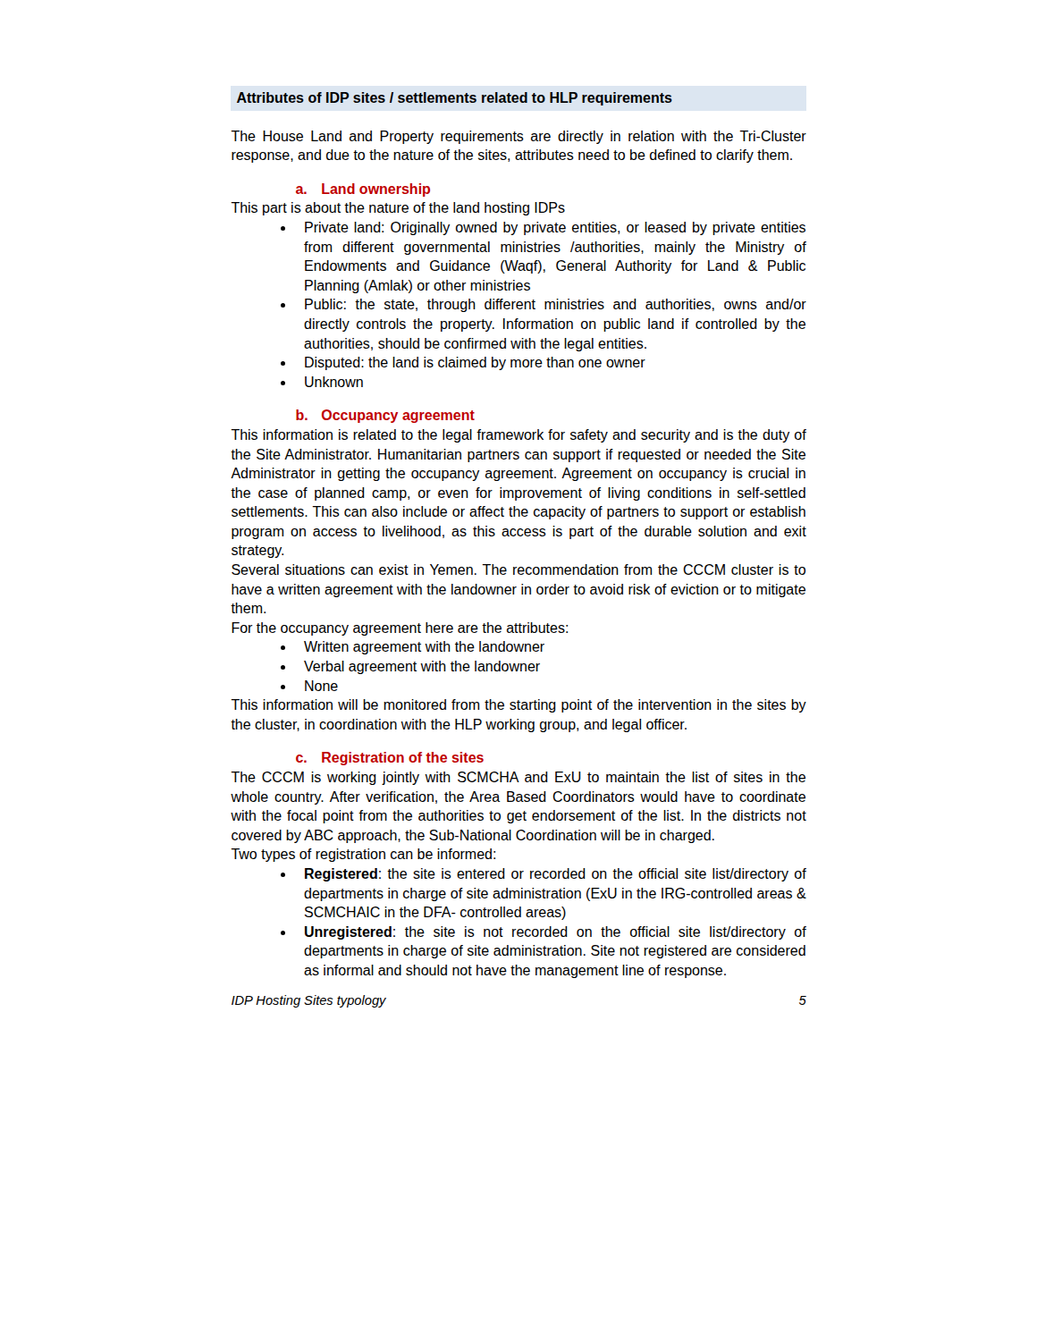Attributes of IDP sites / settlements related to HLP requirements
The House Land and Property requirements are directly in relation with the Tri-Cluster response, and due to the nature of the sites, attributes need to be defined to clarify them.
a. Land ownership
This part is about the nature of the land hosting IDPs
Private land: Originally owned by private entities, or leased by private entities from different governmental ministries /authorities, mainly the Ministry of Endowments and Guidance (Waqf), General Authority for Land & Public Planning (Amlak) or other ministries
Public: the state, through different ministries and authorities, owns and/or directly controls the property. Information on public land if controlled by the authorities, should be confirmed with the legal entities.
Disputed: the land is claimed by more than one owner
Unknown
b. Occupancy agreement
This information is related to the legal framework for safety and security and is the duty of the Site Administrator. Humanitarian partners can support if requested or needed the Site Administrator in getting the occupancy agreement. Agreement on occupancy is crucial in the case of planned camp, or even for improvement of living conditions in self-settled settlements. This can also include or affect the capacity of partners to support or establish program on access to livelihood, as this access is part of the durable solution and exit strategy.
Several situations can exist in Yemen. The recommendation from the CCCM cluster is to have a written agreement with the landowner in order to avoid risk of eviction or to mitigate them.
For the occupancy agreement here are the attributes:
Written agreement with the landowner
Verbal agreement with the landowner
None
This information will be monitored from the starting point of the intervention in the sites by the cluster, in coordination with the HLP working group, and legal officer.
c. Registration of the sites
The CCCM is working jointly with SCMCHA and ExU to maintain the list of sites in the whole country. After verification, the Area Based Coordinators would have to coordinate with the focal point from the authorities to get endorsement of the list. In the districts not covered by ABC approach, the Sub-National Coordination will be in charged.
Two types of registration can be informed:
Registered: the site is entered or recorded on the official site list/directory of departments in charge of site administration (ExU in the IRG-controlled areas & SCMCHAIC in the DFA- controlled areas)
Unregistered: the site is not recorded on the official site list/directory of departments in charge of site administration. Site not registered are considered as informal and should not have the management line of response.
IDP Hosting Sites typology 5